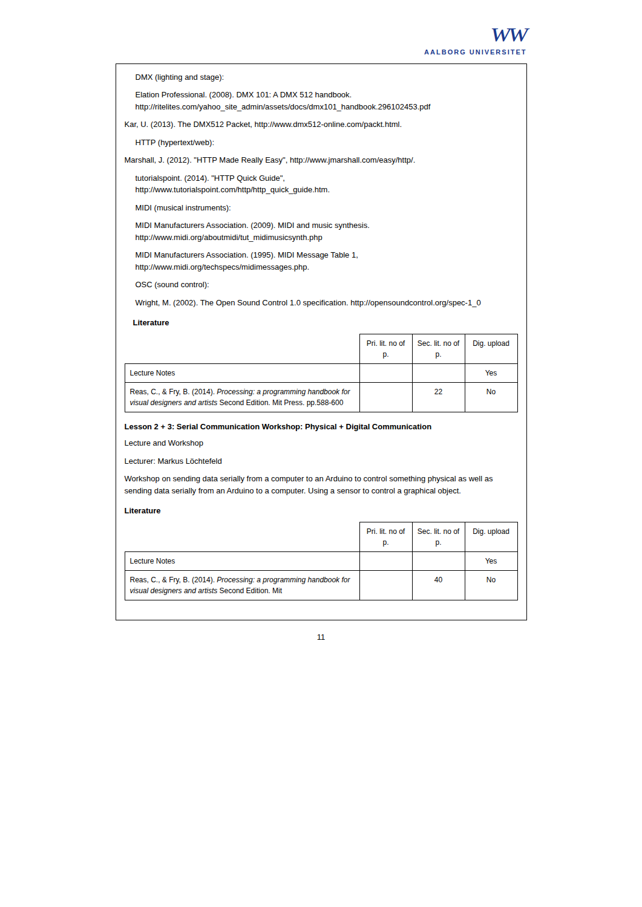ww
AALBORG UNIVERSITET
DMX (lighting and stage):
Elation Professional. (2008). DMX 101: A DMX 512 handbook.
http://ritelites.com/yahoo_site_admin/assets/docs/dmx101_handbook.296102453.pdf
Kar, U. (2013). The DMX512 Packet, http://www.dmx512-online.com/packt.html.
HTTP (hypertext/web):
Marshall, J. (2012). "HTTP Made Really Easy", http://www.jmarshall.com/easy/http/.
tutorialspoint. (2014). "HTTP Quick Guide",
http://www.tutorialspoint.com/http/http_quick_guide.htm.
MIDI (musical instruments):
MIDI Manufacturers Association. (2009). MIDI and music synthesis.
http://www.midi.org/aboutmidi/tut_midimusicsynth.php
MIDI Manufacturers Association. (1995). MIDI Message Table 1,
http://www.midi.org/techspecs/midimessages.php.
OSC (sound control):
Wright, M. (2002). The Open Sound Control 1.0 specification. http://opensoundcontrol.org/spec-1_0
Literature
| | Pri. lit. no of p. | Sec. lit. no of p. | Dig. upload |
| --- | --- | --- | --- |
| Lecture Notes | | | Yes |
| Reas, C., & Fry, B. (2014). Processing: a programming handbook for visual designers and artists Second Edition. Mit Press. pp.588-600 | | 22 | No |
Lesson 2 + 3: Serial Communication Workshop: Physical + Digital Communication
Lecture and Workshop
Lecturer: Markus Löchtefeld
Workshop on sending data serially from a computer to an Arduino to control something physical as well as sending data serially from an Arduino to a computer. Using a sensor to control a graphical object.
Literature
| | Pri. lit. no of p. | Sec. lit. no of p. | Dig. upload |
| --- | --- | --- | --- |
| Lecture Notes | | | Yes |
| Reas, C., & Fry, B. (2014). Processing: a programming handbook for visual designers and artists Second Edition. Mit | | 40 | No |
11